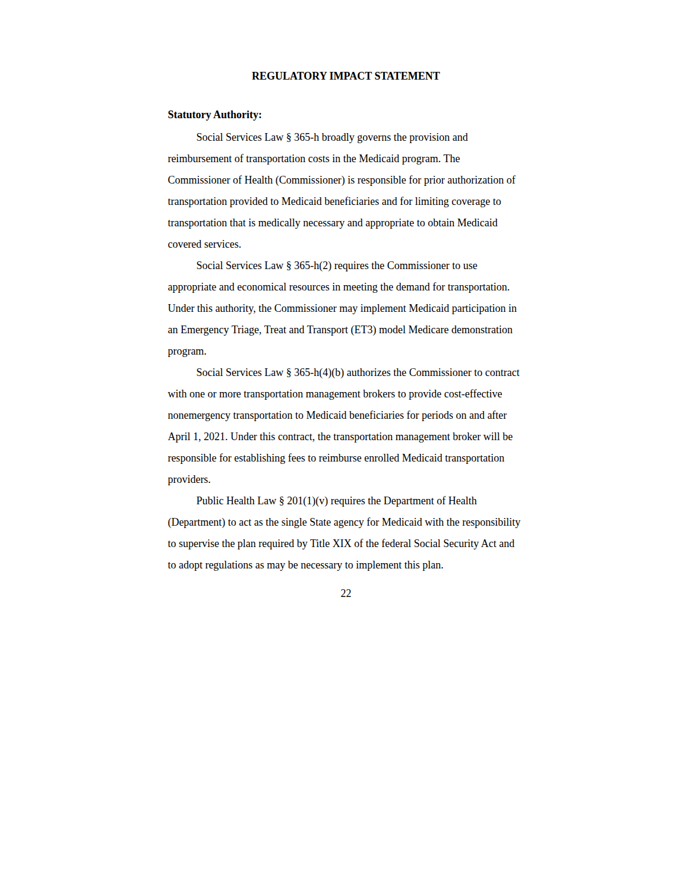REGULATORY IMPACT STATEMENT
Statutory Authority:
Social Services Law § 365-h broadly governs the provision and reimbursement of transportation costs in the Medicaid program. The Commissioner of Health (Commissioner) is responsible for prior authorization of transportation provided to Medicaid beneficiaries and for limiting coverage to transportation that is medically necessary and appropriate to obtain Medicaid covered services.
Social Services Law § 365-h(2) requires the Commissioner to use appropriate and economical resources in meeting the demand for transportation. Under this authority, the Commissioner may implement Medicaid participation in an Emergency Triage, Treat and Transport (ET3) model Medicare demonstration program.
Social Services Law § 365-h(4)(b) authorizes the Commissioner to contract with one or more transportation management brokers to provide cost-effective nonemergency transportation to Medicaid beneficiaries for periods on and after April 1, 2021. Under this contract, the transportation management broker will be responsible for establishing fees to reimburse enrolled Medicaid transportation providers.
Public Health Law § 201(1)(v) requires the Department of Health (Department) to act as the single State agency for Medicaid with the responsibility to supervise the plan required by Title XIX of the federal Social Security Act and to adopt regulations as may be necessary to implement this plan.
22